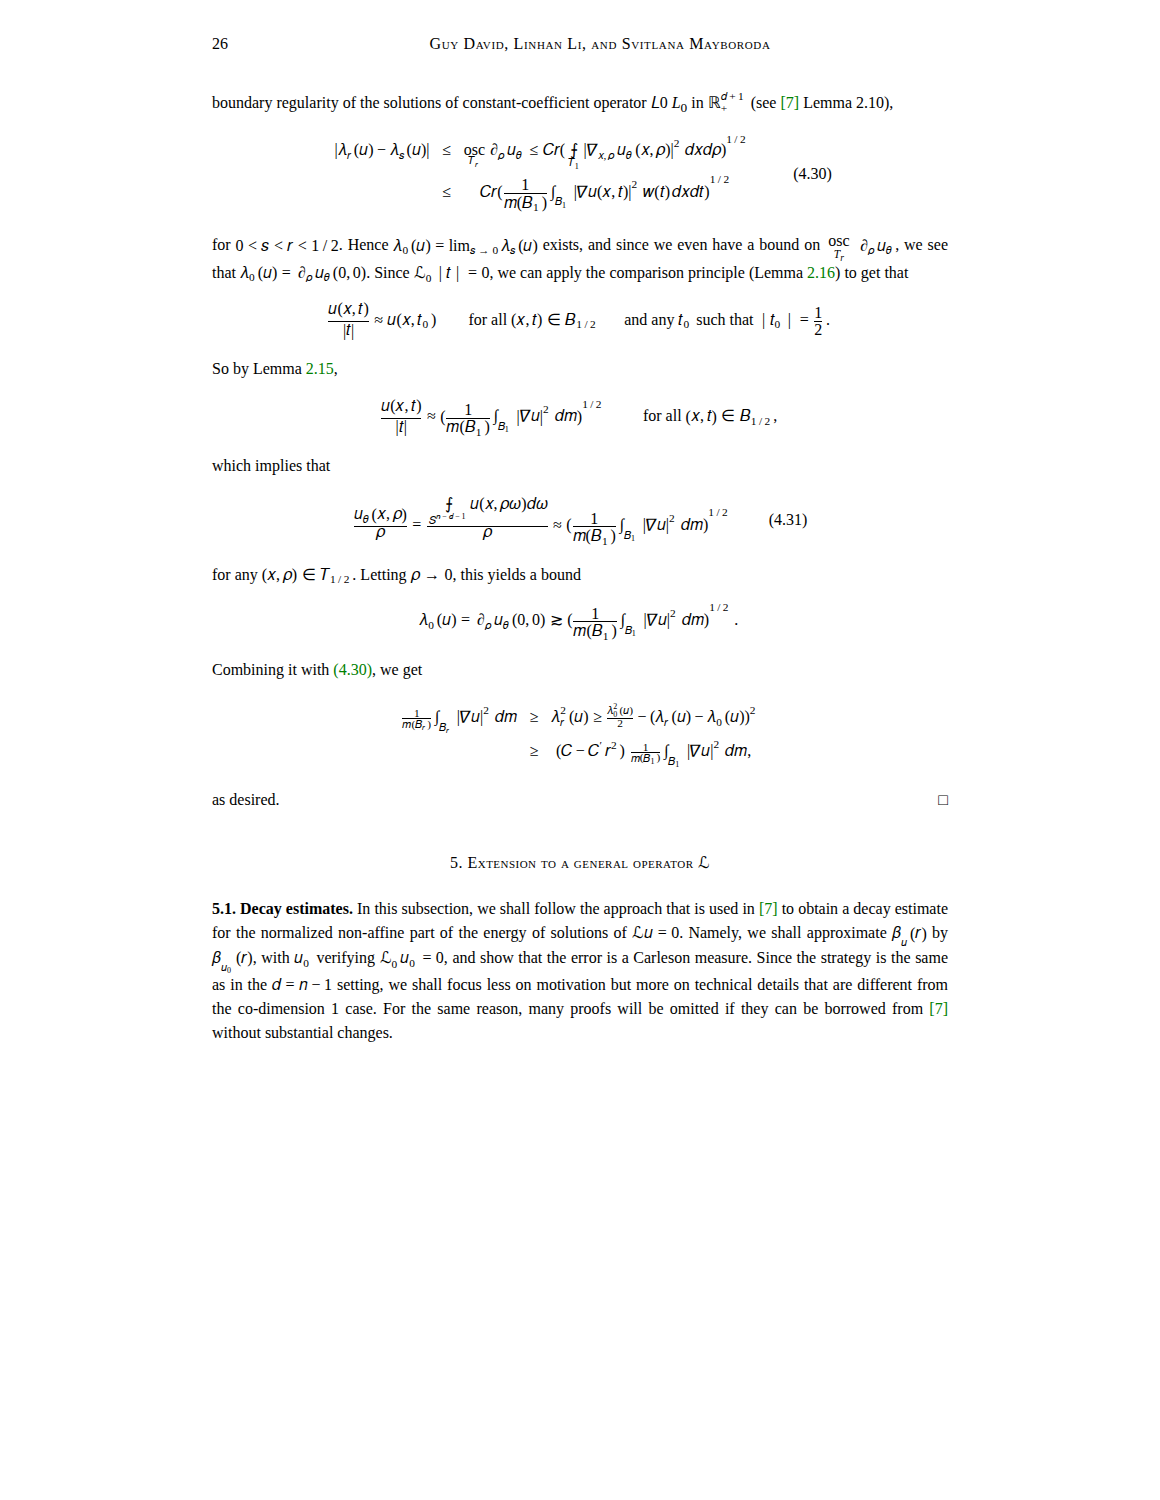26 Guy David, Linhan Li, and Svitlana Mayboroda
boundary regularity of the solutions of constant-coefficient operator L0 L0 in ℝ+d+1 (see [7] Lemma 2.10),
|λr(u)−λs(u)| ≤ oscTr ∂ρuθ ≤ Cr ( ⨍T1 |∇x,ρuθ(x,ρ)|2 dxdρ ) 1/2 ≤ Cr ( 1m(B1) ∫B1 |∇u(x,t)|2 w(t)dxdt ) 1/2
(4.30)
for 0<s<r<1/2. Hence λ0(u)=lims→0λs(u) exists, and since we even have a bound on osc Tr ∂ρuθ, we see that λ0(u)=∂ρuθ(0,0). Since ℒ0|t|=0, we can apply the comparison principle (Lemma 2.16) to get that
u(x,t)|t| ≈ u(x,t0) for all (x,t)∈B1/2 and any t0 such that |t0|=12.
So by Lemma 2.15,
u(x,t)|t| ≈ ( 1m(B1) ∫B1 |∇u|2 dm ) 1/2 for all (x,t)∈B1/2,
which implies that
uθ(x,ρ)ρ = ⨍Sn−d−1 u(x,ρω)dω ρ ≈ ( 1m(B1) ∫B1 |∇u|2 dm ) 1/2
(4.31)
for any (x,ρ)∈T1/2. Letting ρ→0, this yields a bound
λ0(u) = ∂ρuθ(0,0) ≳ ( 1m(B1) ∫B1 |∇u|2 dm ) 1/2 .
Combining it with (4.30), we get
1m(Br) ∫Br |∇u|2 dm ≥ λr2(u) ≥ λ02(u)2 − (λr(u)−λ0(u))2 ≥ (C−C′r2) 1m(B1) ∫B1 |∇u|2 dm,
as desired. □
5. Extension to a general operator ℒ
5.1. Decay estimates. In this subsection, we shall follow the approach that is used in [7] to obtain a decay estimate for the normalized non-affine part of the energy of solutions of ℒu=0. Namely, we shall approximate βu(r) by βu0(r), with u0 verifying ℒ0u0=0, and show that the error is a Carleson measure. Since the strategy is the same as in the d=n−1 setting, we shall focus less on motivation but more on technical details that are different from the co-dimension 1 case. For the same reason, many proofs will be omitted if they can be borrowed from [7] without substantial changes.